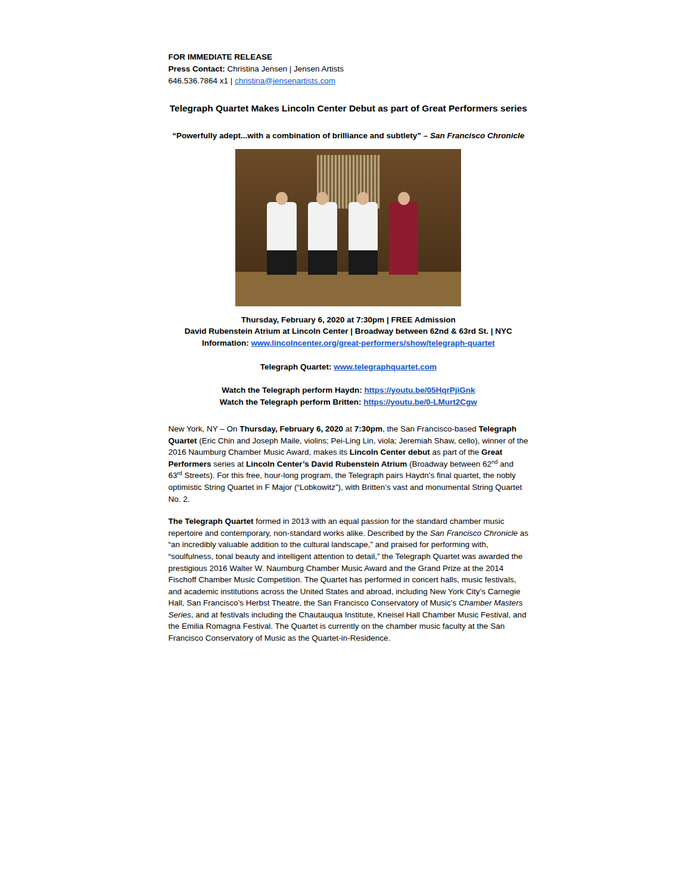FOR IMMEDIATE RELEASE
Press Contact: Christina Jensen | Jensen Artists
646.536.7864 x1 | christina@jensenartists.com
Telegraph Quartet Makes Lincoln Center Debut as part of Great Performers series
“Powerfully adept...with a combination of brilliance and subtlety” – San Francisco Chronicle
Thursday, February 6, 2020 at 7:30pm | FREE Admission
David Rubenstein Atrium at Lincoln Center | Broadway between 62nd & 63rd St. | NYC
Information: www.lincolncenter.org/great-performers/show/telegraph-quartet
Telegraph Quartet: www.telegraphquartet.com
Watch the Telegraph perform Haydn: https://youtu.be/05HqrPjiGnk
Watch the Telegraph perform Britten: https://youtu.be/0-LMurt2Cgw
New York, NY – On Thursday, February 6, 2020 at 7:30pm, the San Francisco-based Telegraph Quartet (Eric Chin and Joseph Maile, violins; Pei-Ling Lin, viola; Jeremiah Shaw, cello), winner of the 2016 Naumburg Chamber Music Award, makes its Lincoln Center debut as part of the Great Performers series at Lincoln Center’s David Rubenstein Atrium (Broadway between 62nd and 63rd Streets). For this free, hour-long program, the Telegraph pairs Haydn’s final quartet, the nobly optimistic String Quartet in F Major (“Lobkowitz”), with Britten’s vast and monumental String Quartet No. 2.
The Telegraph Quartet formed in 2013 with an equal passion for the standard chamber music repertoire and contemporary, non-standard works alike. Described by the San Francisco Chronicle as “an incredibly valuable addition to the cultural landscape,” and praised for performing with, “soulfulness, tonal beauty and intelligent attention to detail,” the Telegraph Quartet was awarded the prestigious 2016 Walter W. Naumburg Chamber Music Award and the Grand Prize at the 2014 Fischoff Chamber Music Competition. The Quartet has performed in concert halls, music festivals, and academic institutions across the United States and abroad, including New York City’s Carnegie Hall, San Francisco’s Herbst Theatre, the San Francisco Conservatory of Music’s Chamber Masters Series, and at festivals including the Chautauqua Institute, Kneisel Hall Chamber Music Festival, and the Emilia Romagna Festival. The Quartet is currently on the chamber music faculty at the San Francisco Conservatory of Music as the Quartet-in-Residence.